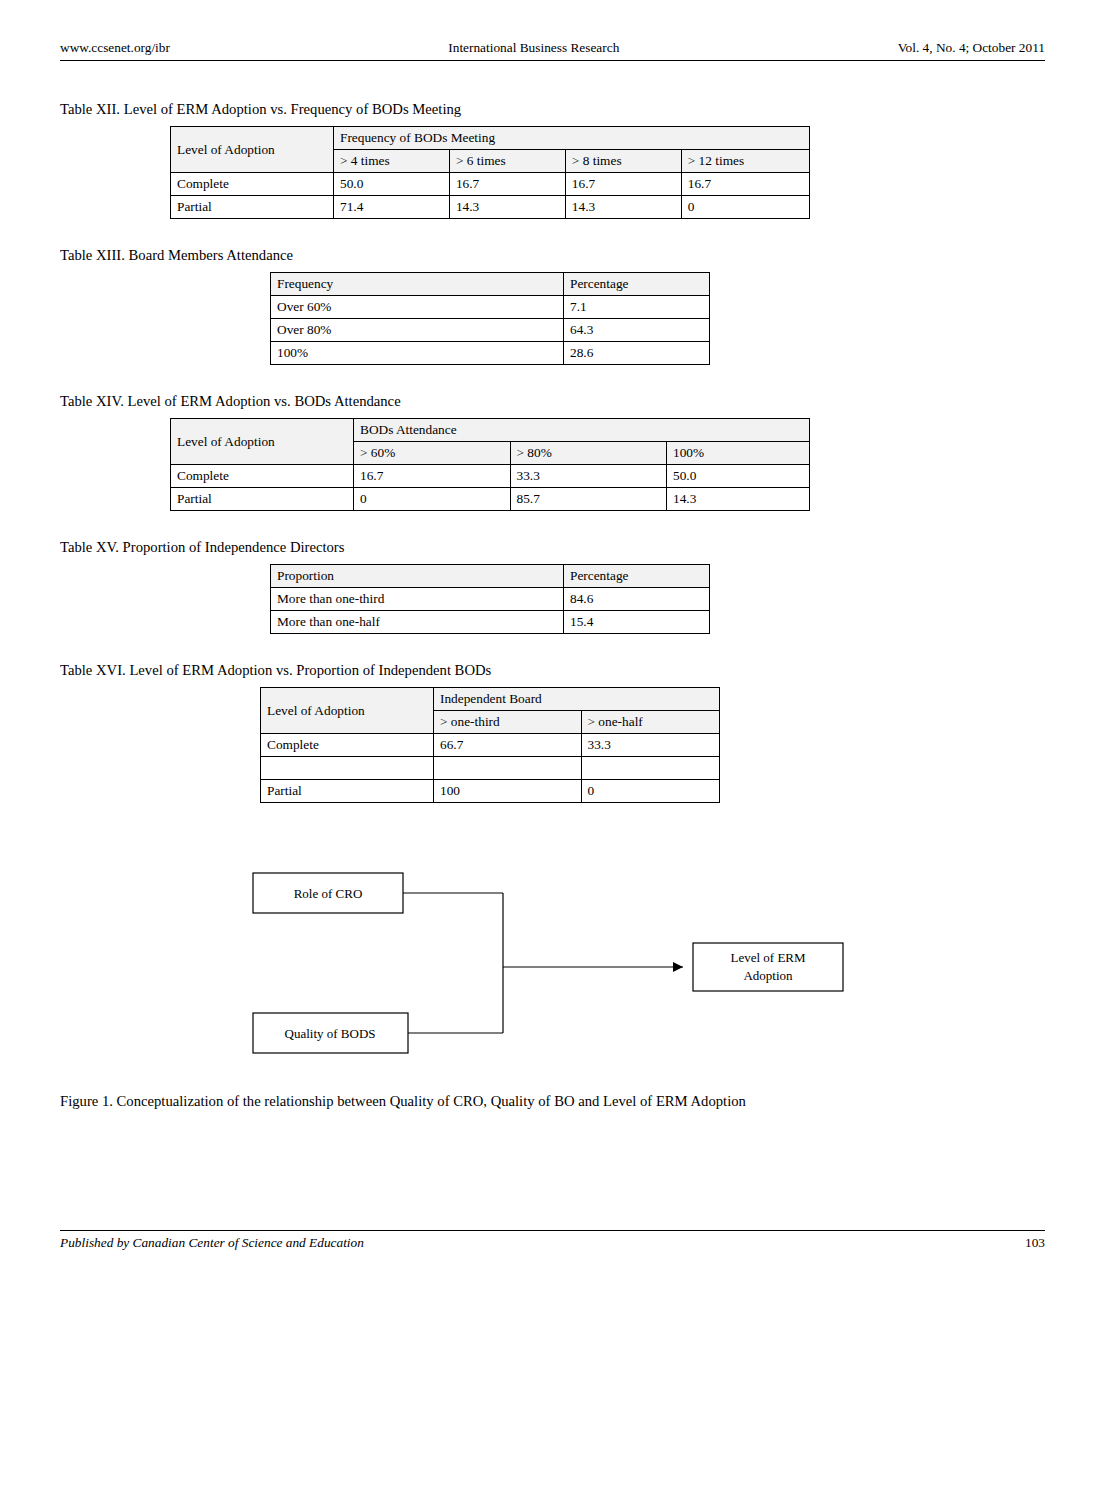www.ccsenet.org/ibr International Business Research Vol. 4, No. 4; October 2011
Table XII. Level of ERM Adoption vs. Frequency of BODs Meeting
| Level of Adoption | Frequency of BODs Meeting |
| --- | --- |
| > 4 times | > 6 times | > 8 times | > 12 times |
| Complete | 50.0 | 16.7 | 16.7 | 16.7 |
| Partial | 71.4 | 14.3 | 14.3 | 0 |
Table XIII. Board Members Attendance
| Frequency | Percentage |
| --- | --- |
| Over 60% | 7.1 |
| Over 80% | 64.3 |
| 100% | 28.6 |
Table XIV. Level of ERM Adoption vs. BODs Attendance
| Level of Adoption | BODs Attendance |
| --- | --- |
| > 60% | > 80% | 100% |
| Complete | 16.7 | 33.3 | 50.0 |
| Partial | 0 | 85.7 | 14.3 |
Table XV. Proportion of Independence Directors
| Proportion | Percentage |
| --- | --- |
| More than one-third | 84.6 |
| More than one-half | 15.4 |
Table XVI. Level of ERM Adoption vs. Proportion of Independent BODs
| Level of Adoption | Independent Board |
| --- | --- |
| > one-third | > one-half |
| Complete | 66.7 | 33.3 |
| Partial | 100 | 0 |
Role of CRO Quality of BODS Level of ERM Adoption
Figure 1. Conceptualization of the relationship between Quality of CRO, Quality of BO and Level of ERM Adoption
Published by Canadian Center of Science and Education 103